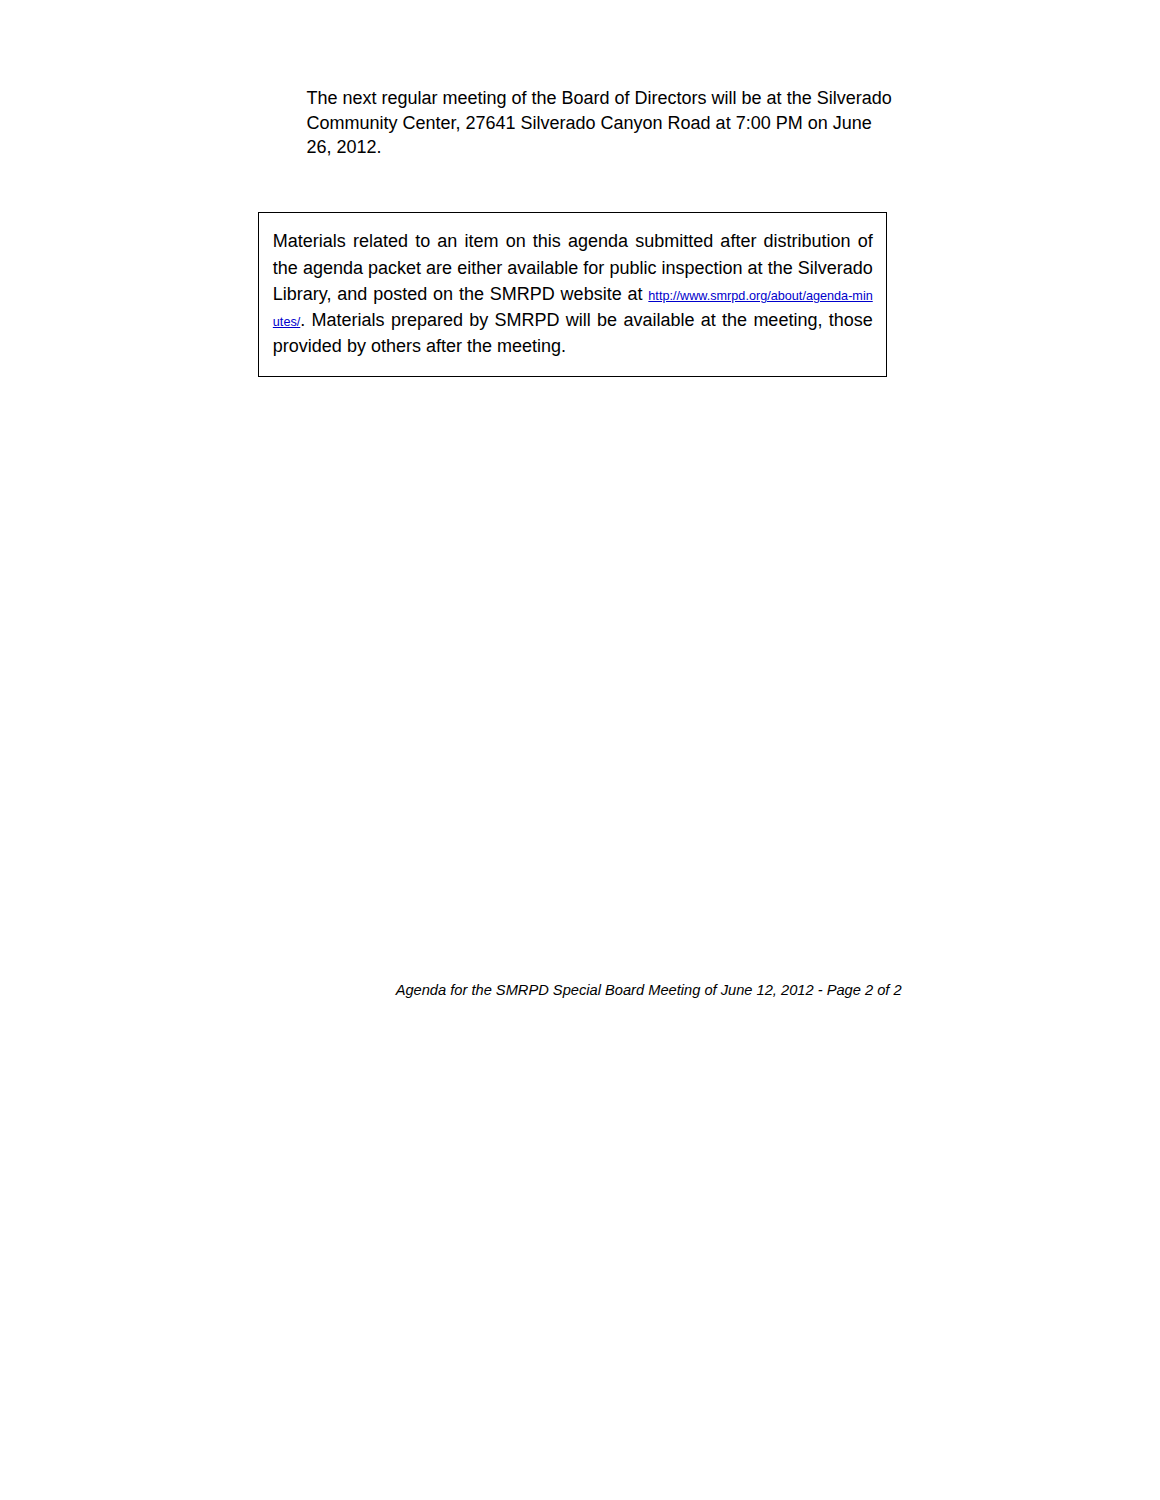The next regular meeting of the Board of Directors will be at the Silverado Community Center, 27641 Silverado Canyon Road at 7:00 PM on June 26, 2012.
Materials related to an item on this agenda submitted after distribution of the agenda packet are either available for public inspection at the Silverado Library, and posted on the SMRPD website at http://www.smrpd.org/about/agenda-minutes/. Materials prepared by SMRPD will be available at the meeting, those provided by others after the meeting.
Agenda for the SMRPD Special Board Meeting of June 12, 2012 - Page 2 of 2